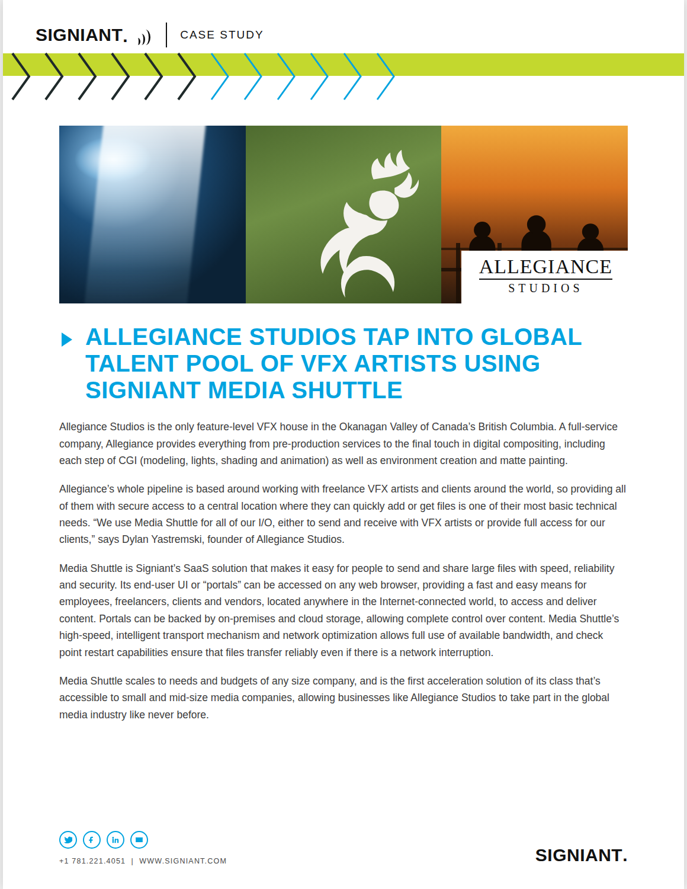SIGNIANT.
CASE STUDY
ALLEGIANCE
STUDIOS
Allegiance Studios Tap Into Global Talent Pool of VFX Artists Using Signiant Media Shuttle
Allegiance Studios is the only feature-level VFX house in the Okanagan Valley of Canada’s British Columbia. A full-service company, Allegiance provides everything from pre-production services to the final touch in digital compositing, including each step of CGI (modeling, lights, shading and animation) as well as environment creation and matte painting.
Allegiance’s whole pipeline is based around working with freelance VFX artists and clients around the world, so providing all of them with secure access to a central location where they can quickly add or get files is one of their most basic technical needs. “We use Media Shuttle for all of our I/O, either to send and receive with VFX artists or provide full access for our clients,” says Dylan Yastremski, founder of Allegiance Studios.
Media Shuttle is Signiant’s SaaS solution that makes it easy for people to send and share large files with speed, reliability and security. Its end-user UI or “portals” can be accessed on any web browser, providing a fast and easy means for employees, freelancers, clients and vendors, located anywhere in the Internet-connected world, to access and deliver content. Portals can be backed by on-premises and cloud storage, allowing complete control over content. Media Shuttle’s high-speed, intelligent transport mechanism and network optimization allows full use of available bandwidth, and check point restart capabilities ensure that files transfer reliably even if there is a network interruption.
Media Shuttle scales to needs and budgets of any size company, and is the first acceleration solution of its class that’s accessible to small and mid-size media companies, allowing businesses like Allegiance Studios to take part in the global media industry like never before.
+1 781.221.4051 | WWW.SIGNIANT.COM
SIGNIANT.